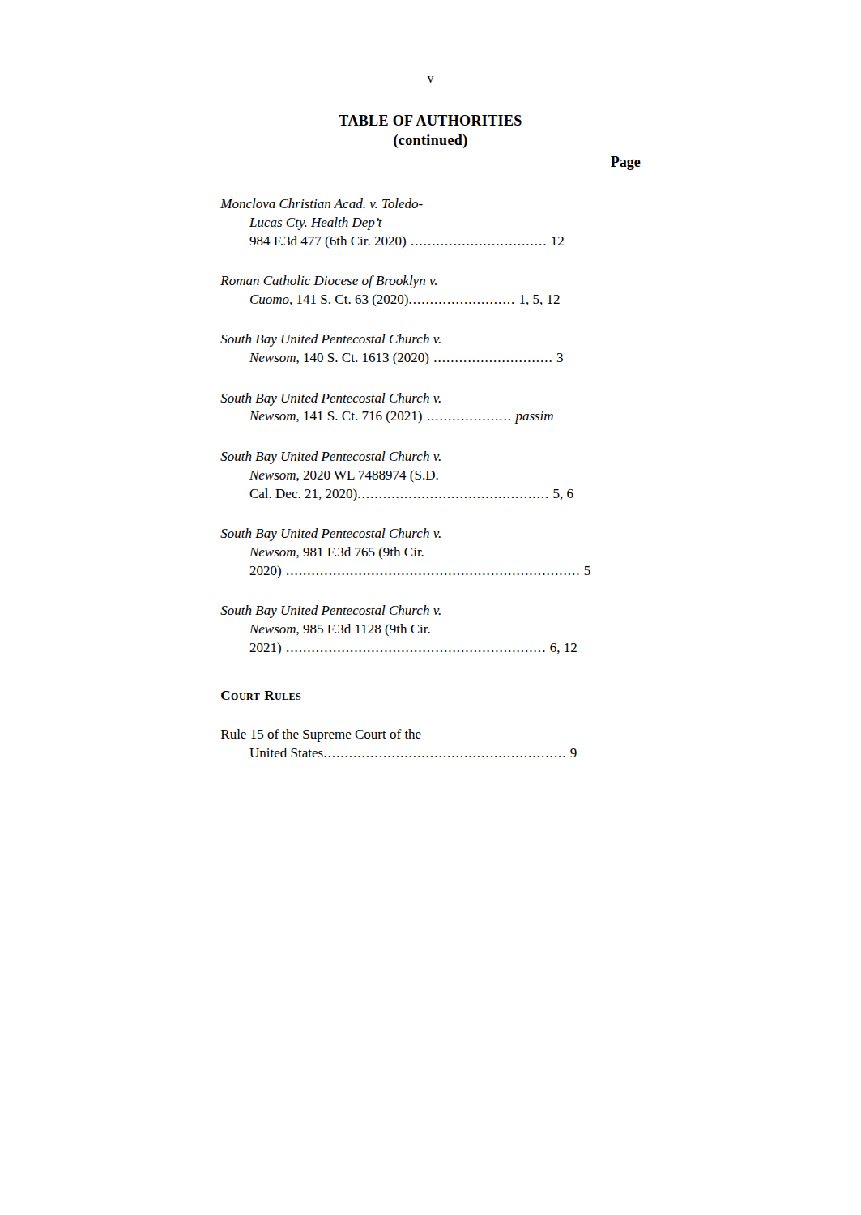v
TABLE OF AUTHORITIES (continued)
Page
Monclova Christian Acad. v. Toledo- Lucas Cty. Health Dep’t 984 F.3d 477 (6th Cir. 2020) ................................ 12
Roman Catholic Diocese of Brooklyn v. Cuomo, 141 S. Ct. 63 (2020)......................... 1, 5, 12
South Bay United Pentecostal Church v. Newsom, 140 S. Ct. 1613 (2020) ............................ 3
South Bay United Pentecostal Church v. Newsom, 141 S. Ct. 716 (2021) .................... passim
South Bay United Pentecostal Church v. Newsom, 2020 WL 7488974 (S.D. Cal. Dec. 21, 2020)............................................. 5, 6
South Bay United Pentecostal Church v. Newsom, 981 F.3d 765 (9th Cir. 2020) ..................................................................... 5
South Bay United Pentecostal Church v. Newsom, 985 F.3d 1128 (9th Cir. 2021) ............................................................. 6, 12
Court Rules
Rule 15 of the Supreme Court of the United States......................................................... 9